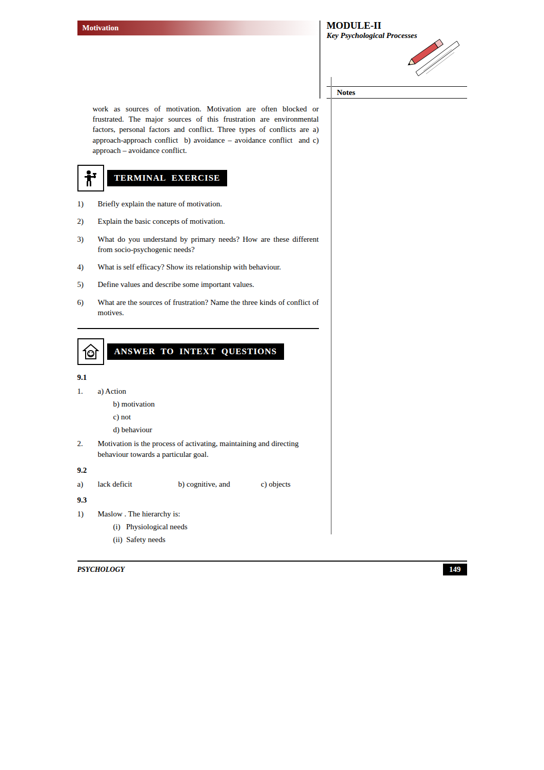Motivation
MODULE-II
Key Psychological Processes
Notes
work as sources of motivation. Motivation are often blocked or frustrated. The major sources of this frustration are environmental factors, personal factors and conflict. Three types of conflicts are a) approach-approach conflict b) avoidance – avoidance conflict and c) approach – avoidance conflict.
TERMINAL EXERCISE
1) Briefly explain the nature of motivation.
2) Explain the basic concepts of motivation.
3) What do you understand by primary needs? How are these different from socio-psychogenic needs?
4) What is self efficacy? Show its relationship with behaviour.
5) Define values and describe some important values.
6) What are the sources of frustration? Name the three kinds of conflict of motives.
ANSWER TO INTEXT QUESTIONS
9.1
1. a) Action
b) motivation
c) not
d) behaviour
2. Motivation is the process of activating, maintaining and directing behaviour towards a particular goal.
9.2
a) lack deficit b) cognitive, and c) objects
9.3
1) Maslow . The hierarchy is:
(i) Physiological needs
(ii) Safety needs
PSYCHOLOGY
149